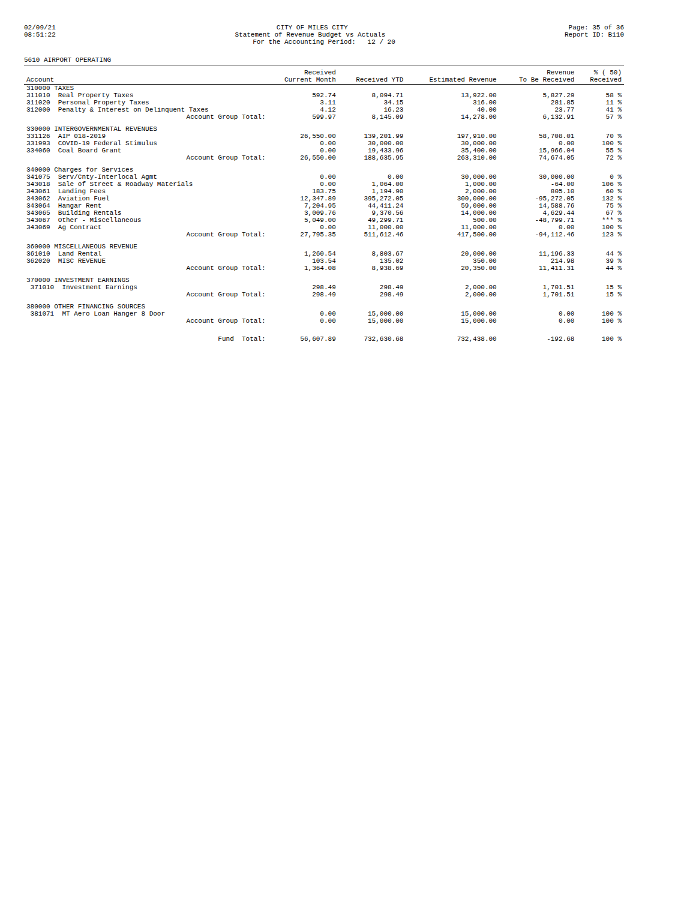02/09/21 CITY OF MILES CITY Page: 35 of 36
08:51:22 Statement of Revenue Budget vs Actuals Report ID: B110
For the Accounting Period: 12 / 20
5610 AIRPORT OPERATING
| | Received | | | Revenue | % ( 50) |
| --- | --- | --- | --- | --- | --- |
| Account | Current Month | Received YTD | Estimated Revenue | To Be Received | Received |
| 310000 TAXES |
| 311010 Real Property Taxes | 592.74 | 8,094.71 | 13,922.00 | 5,827.29 | 58 % |
| 311020 Personal Property Taxes | 3.11 | 34.15 | 316.00 | 281.85 | 11 % |
| 312000 Penalty & Interest on Delinquent Taxes | 4.12 | 16.23 | 40.00 | 23.77 | 41 % |
| Account Group Total: | 599.97 | 8,145.09 | 14,278.00 | 6,132.91 | 57 % |
| 330000 INTERGOVERNMENTAL REVENUES |
| 331126 AIP 018-2019 | 26,550.00 | 139,201.99 | 197,910.00 | 58,708.01 | 70 % |
| 331993 COVID-19 Federal Stimulus | 0.00 | 30,000.00 | 30,000.00 | 0.00 | 100 % |
| 334060 Coal Board Grant | 0.00 | 19,433.96 | 35,400.00 | 15,966.04 | 55 % |
| Account Group Total: | 26,550.00 | 188,635.95 | 263,310.00 | 74,674.05 | 72 % |
| 340000 Charges for Services |
| 341075 Serv/Cnty-Interlocal Agmt | 0.00 | 0.00 | 30,000.00 | 30,000.00 | 0 % |
| 343018 Sale of Street & Roadway Materials | 0.00 | 1,064.00 | 1,000.00 | -64.00 | 106 % |
| 343061 Landing Fees | 183.75 | 1,194.90 | 2,000.00 | 805.10 | 60 % |
| 343062 Aviation Fuel | 12,347.89 | 395,272.05 | 300,000.00 | -95,272.05 | 132 % |
| 343064 Hangar Rent | 7,204.95 | 44,411.24 | 59,000.00 | 14,588.76 | 75 % |
| 343065 Building Rentals | 3,009.76 | 9,370.56 | 14,000.00 | 4,629.44 | 67 % |
| 343067 Other - Miscellaneous | 5,049.00 | 49,299.71 | 500.00 | -48,799.71 | *** % |
| 343069 Ag Contract | 0.00 | 11,000.00 | 11,000.00 | 0.00 | 100 % |
| Account Group Total: | 27,795.35 | 511,612.46 | 417,500.00 | -94,112.46 | 123 % |
| 360000 MISCELLANEOUS REVENUE |
| 361010 Land Rental | 1,260.54 | 8,803.67 | 20,000.00 | 11,196.33 | 44 % |
| 362020 MISC REVENUE | 103.54 | 135.02 | 350.00 | 214.98 | 39 % |
| Account Group Total: | 1,364.08 | 8,938.69 | 20,350.00 | 11,411.31 | 44 % |
| 370000 INVESTMENT EARNINGS |
| 371010 Investment Earnings | 298.49 | 298.49 | 2,000.00 | 1,701.51 | 15 % |
| Account Group Total: | 298.49 | 298.49 | 2,000.00 | 1,701.51 | 15 % |
| 380000 OTHER FINANCING SOURCES |
| 381071 MT Aero Loan Hanger 8 Door | 0.00 | 15,000.00 | 15,000.00 | 0.00 | 100 % |
| Account Group Total: | 0.00 | 15,000.00 | 15,000.00 | 0.00 | 100 % |
| Fund Total: | 56,607.89 | 732,630.68 | 732,438.00 | -192.68 | 100 % |